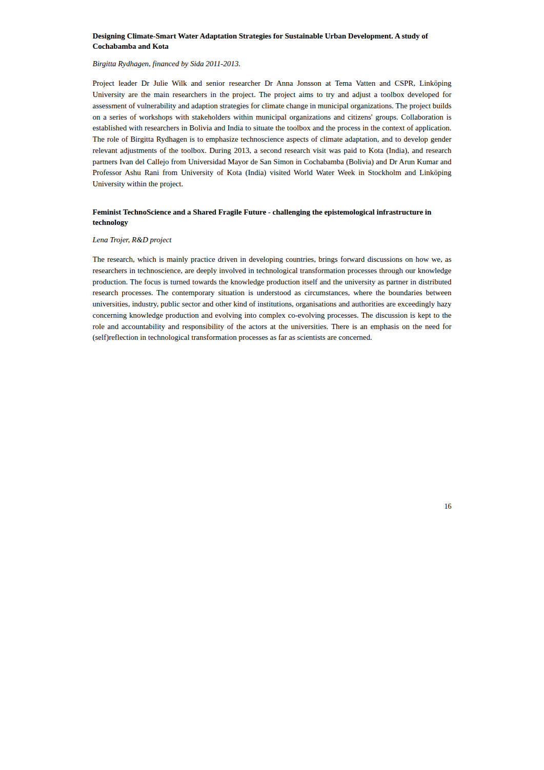Designing Climate-Smart Water Adaptation Strategies for Sustainable Urban Development. A study of Cochabamba and Kota
Birgitta Rydhagen, financed by Sida 2011-2013.
Project leader Dr Julie Wilk and senior researcher Dr Anna Jonsson at Tema Vatten and CSPR, Linköping University are the main researchers in the project. The project aims to try and adjust a toolbox developed for assessment of vulnerability and adaption strategies for climate change in municipal organizations. The project builds on a series of workshops with stakeholders within municipal organizations and citizens' groups. Collaboration is established with researchers in Bolivia and India to situate the toolbox and the process in the context of application. The role of Birgitta Rydhagen is to emphasize technoscience aspects of climate adaptation, and to develop gender relevant adjustments of the toolbox. During 2013, a second research visit was paid to Kota (India), and research partners Ivan del Callejo from Universidad Mayor de San Simon in Cochabamba (Bolivia) and Dr Arun Kumar and Professor Ashu Rani from University of Kota (India) visited World Water Week in Stockholm and Linköping University within the project.
Feminist TechnoScience and a Shared Fragile Future - challenging the epistemological infrastructure in technology
Lena Trojer, R&D project
The research, which is mainly practice driven in developing countries, brings forward discussions on how we, as researchers in technoscience, are deeply involved in technological transformation processes through our knowledge production. The focus is turned towards the knowledge production itself and the university as partner in distributed research processes. The contemporary situation is understood as circumstances, where the boundaries between universities, industry, public sector and other kind of institutions, organisations and authorities are exceedingly hazy concerning knowledge production and evolving into complex co-evolving processes. The discussion is kept to the role and accountability and responsibility of the actors at the universities. There is an emphasis on the need for (self)reflection in technological transformation processes as far as scientists are concerned.
16